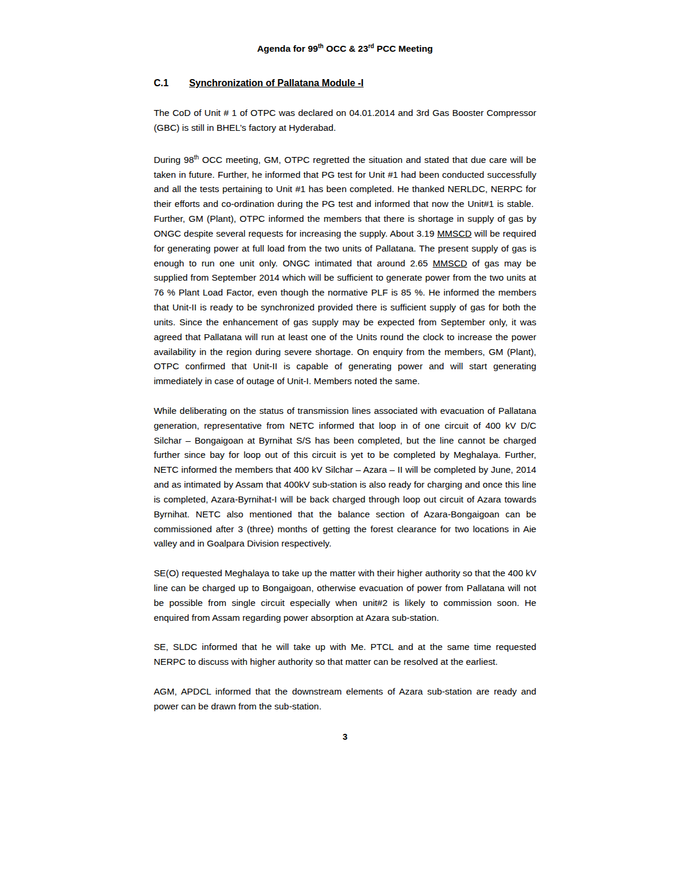Agenda for 99th OCC & 23rd PCC Meeting
C.1 Synchronization of Pallatana Module -I
The CoD of Unit # 1 of OTPC was declared on 04.01.2014 and 3rd Gas Booster Compressor (GBC) is still in BHEL’s factory at Hyderabad.
During 98th OCC meeting, GM, OTPC regretted the situation and stated that due care will be taken in future. Further, he informed that PG test for Unit #1 had been conducted successfully and all the tests pertaining to Unit #1 has been completed. He thanked NERLDC, NERPC for their efforts and co-ordination during the PG test and informed that now the Unit#1 is stable. Further, GM (Plant), OTPC informed the members that there is shortage in supply of gas by ONGC despite several requests for increasing the supply. About 3.19 MMSCD will be required for generating power at full load from the two units of Pallatana. The present supply of gas is enough to run one unit only. ONGC intimated that around 2.65 MMSCD of gas may be supplied from September 2014 which will be sufficient to generate power from the two units at 76 % Plant Load Factor, even though the normative PLF is 85 %. He informed the members that Unit-II is ready to be synchronized provided there is sufficient supply of gas for both the units. Since the enhancement of gas supply may be expected from September only, it was agreed that Pallatana will run at least one of the Units round the clock to increase the power availability in the region during severe shortage. On enquiry from the members, GM (Plant), OTPC confirmed that Unit-II is capable of generating power and will start generating immediately in case of outage of Unit-I. Members noted the same.
While deliberating on the status of transmission lines associated with evacuation of Pallatana generation, representative from NETC informed that loop in of one circuit of 400 kV D/C Silchar – Bongaigoan at Byrnihat S/S has been completed, but the line cannot be charged further since bay for loop out of this circuit is yet to be completed by Meghalaya. Further, NETC informed the members that 400 kV Silchar – Azara – II will be completed by June, 2014 and as intimated by Assam that 400kV sub-station is also ready for charging and once this line is completed, Azara-Byrnihat-I will be back charged through loop out circuit of Azara towards Byrnihat. NETC also mentioned that the balance section of Azara-Bongaigoan can be commissioned after 3 (three) months of getting the forest clearance for two locations in Aie valley and in Goalpara Division respectively.
SE(O) requested Meghalaya to take up the matter with their higher authority so that the 400 kV line can be charged up to Bongaigoan, otherwise evacuation of power from Pallatana will not be possible from single circuit especially when unit#2 is likely to commission soon. He enquired from Assam regarding power absorption at Azara sub-station.
SE, SLDC informed that he will take up with Me. PTCL and at the same time requested NERPC to discuss with higher authority so that matter can be resolved at the earliest.
AGM, APDCL informed that the downstream elements of Azara sub-station are ready and power can be drawn from the sub-station.
3